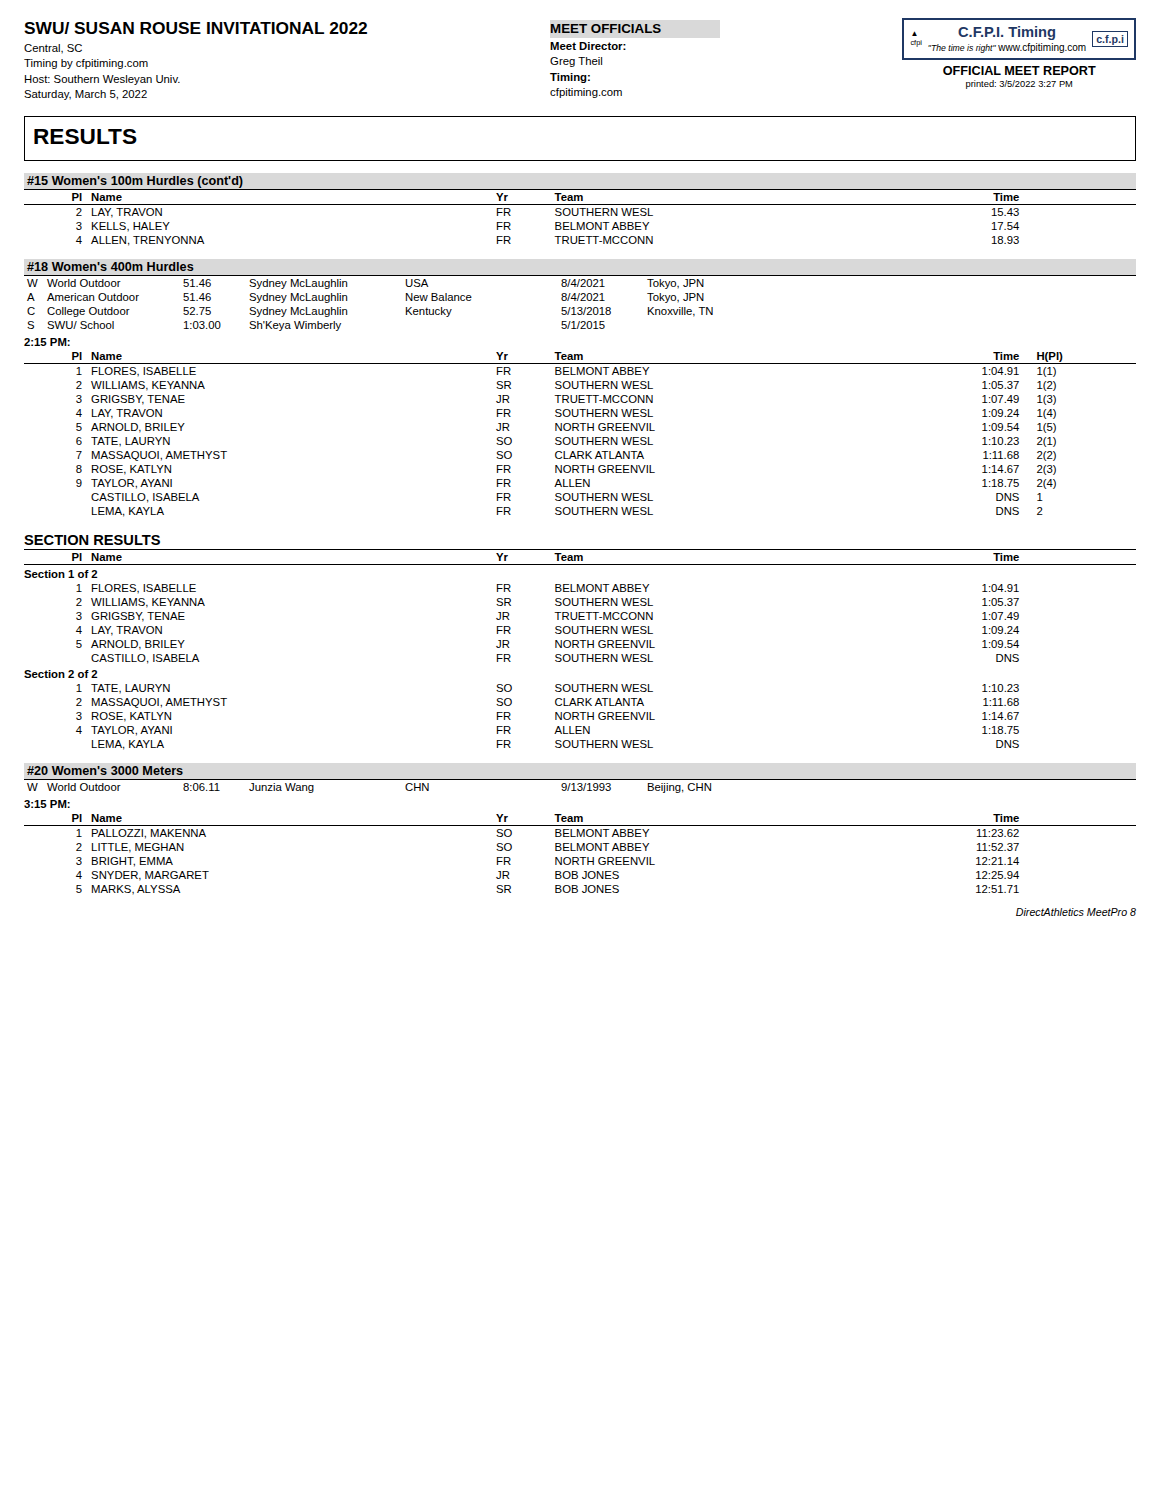SWU/ SUSAN ROUSE INVITATIONAL 2022
Central, SC
Timing by cfpitiming.com
Host: Southern Wesleyan Univ.
Saturday, March 5, 2022
MEET OFFICIALS Meet Director:
Greg Theil
Timing:
cfpitiming.com
▲
cfpi
C.F.P.I. Timing "The time is right" www.cfpitiming.com
c.f.p.i
OFFICIAL MEET REPORT
printed: 3/5/2022 3:27 PM
RESULTS
#15 Women's 100m Hurdles (cont'd)
| Pl | Name | Yr | Team | Time | |
| --- | --- | --- | --- | --- | --- |
| 2 | LAY, TRAVON | FR | SOUTHERN WESL | 15.43 | |
| 3 | KELLS, HALEY | FR | BELMONT ABBEY | 17.54 | |
| 4 | ALLEN, TRENYONNA | FR | TRUETT-MCCONN | 18.93 | |
#18 Women's 400m Hurdles
| W | World Outdoor | 51.46 | Sydney McLaughlin | USA | 8/4/2021 | Tokyo, JPN |
| A | American Outdoor | 51.46 | Sydney McLaughlin | New Balance | 8/4/2021 | Tokyo, JPN |
| C | College Outdoor | 52.75 | Sydney McLaughlin | Kentucky | 5/13/2018 | Knoxville, TN |
| S | SWU/ School | 1:03.00 | Sh'Keya Wimberly | | 5/1/2015 | |
2:15 PM:
| Pl | Name | Yr | Team | Time | H(Pl) |
| --- | --- | --- | --- | --- | --- |
| 1 | FLORES, ISABELLE | FR | BELMONT ABBEY | 1:04.91 | 1(1) |
| 2 | WILLIAMS, KEYANNA | SR | SOUTHERN WESL | 1:05.37 | 1(2) |
| 3 | GRIGSBY, TENAE | JR | TRUETT-MCCONN | 1:07.49 | 1(3) |
| 4 | LAY, TRAVON | FR | SOUTHERN WESL | 1:09.24 | 1(4) |
| 5 | ARNOLD, BRILEY | JR | NORTH GREENVIL | 1:09.54 | 1(5) |
| 6 | TATE, LAURYN | SO | SOUTHERN WESL | 1:10.23 | 2(1) |
| 7 | MASSAQUOI, AMETHYST | SO | CLARK ATLANTA | 1:11.68 | 2(2) |
| 8 | ROSE, KATLYN | FR | NORTH GREENVIL | 1:14.67 | 2(3) |
| 9 | TAYLOR, AYANI | FR | ALLEN | 1:18.75 | 2(4) |
| | CASTILLO, ISABELA | FR | SOUTHERN WESL | DNS | 1 |
| | LEMA, KAYLA | FR | SOUTHERN WESL | DNS | 2 |
SECTION RESULTS
| Pl | Name | Yr | Team | Time | |
| --- | --- | --- | --- | --- | --- |
| Section 1 of 2 |
| 1 | FLORES, ISABELLE | FR | BELMONT ABBEY | 1:04.91 | |
| 2 | WILLIAMS, KEYANNA | SR | SOUTHERN WESL | 1:05.37 | |
| 3 | GRIGSBY, TENAE | JR | TRUETT-MCCONN | 1:07.49 | |
| 4 | LAY, TRAVON | FR | SOUTHERN WESL | 1:09.24 | |
| 5 | ARNOLD, BRILEY | JR | NORTH GREENVIL | 1:09.54 | |
| | CASTILLO, ISABELA | FR | SOUTHERN WESL | DNS | |
| Section 2 of 2 |
| 1 | TATE, LAURYN | SO | SOUTHERN WESL | 1:10.23 | |
| 2 | MASSAQUOI, AMETHYST | SO | CLARK ATLANTA | 1:11.68 | |
| 3 | ROSE, KATLYN | FR | NORTH GREENVIL | 1:14.67 | |
| 4 | TAYLOR, AYANI | FR | ALLEN | 1:18.75 | |
| | LEMA, KAYLA | FR | SOUTHERN WESL | DNS | |
#20 Women's 3000 Meters
| W | World Outdoor | 8:06.11 | Junzia Wang | CHN | 9/13/1993 | Beijing, CHN |
3:15 PM:
| Pl | Name | Yr | Team | Time | |
| --- | --- | --- | --- | --- | --- |
| 1 | PALLOZZI, MAKENNA | SO | BELMONT ABBEY | 11:23.62 | |
| 2 | LITTLE, MEGHAN | SO | BELMONT ABBEY | 11:52.37 | |
| 3 | BRIGHT, EMMA | FR | NORTH GREENVIL | 12:21.14 | |
| 4 | SNYDER, MARGARET | JR | BOB JONES | 12:25.94 | |
| 5 | MARKS, ALYSSA | SR | BOB JONES | 12:51.71 | |
DirectAthletics MeetPro 8